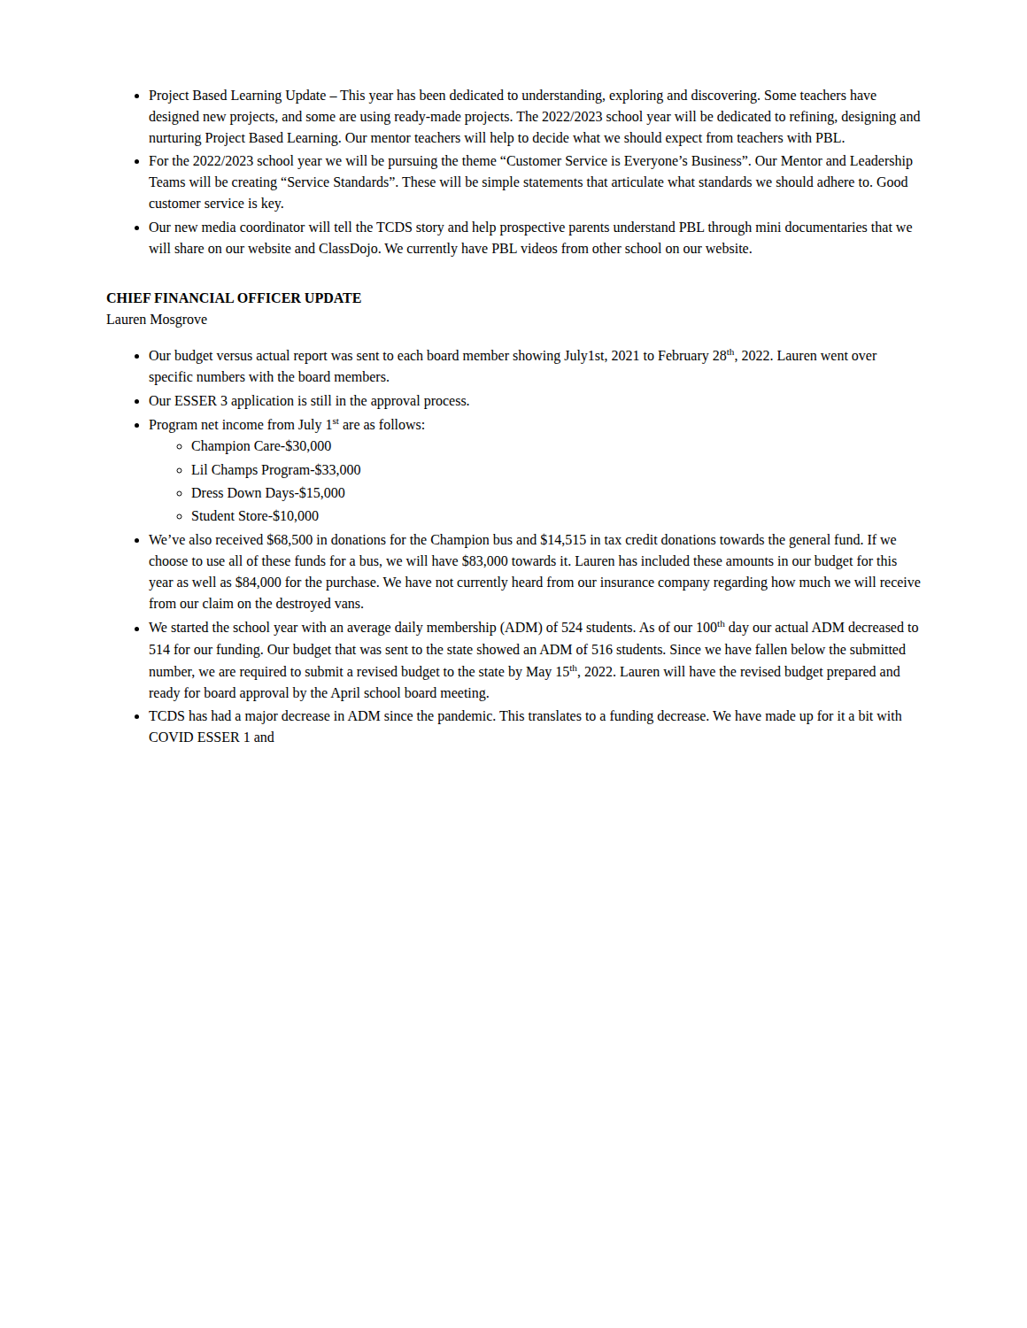Project Based Learning Update – This year has been dedicated to understanding, exploring and discovering. Some teachers have designed new projects, and some are using ready-made projects. The 2022/2023 school year will be dedicated to refining, designing and nurturing Project Based Learning. Our mentor teachers will help to decide what we should expect from teachers with PBL.
For the 2022/2023 school year we will be pursuing the theme “Customer Service is Everyone’s Business”. Our Mentor and Leadership Teams will be creating “Service Standards”. These will be simple statements that articulate what standards we should adhere to. Good customer service is key.
Our new media coordinator will tell the TCDS story and help prospective parents understand PBL through mini documentaries that we will share on our website and ClassDojo. We currently have PBL videos from other school on our website.
Chief Financial Officer Update
Lauren Mosgrove
Our budget versus actual report was sent to each board member showing July1st, 2021 to February 28th, 2022. Lauren went over specific numbers with the board members.
Our ESSER 3 application is still in the approval process.
Program net income from July 1st are as follows:
Champion Care-$30,000
Lil Champs Program-$33,000
Dress Down Days-$15,000
Student Store-$10,000
We’ve also received $68,500 in donations for the Champion bus and $14,515 in tax credit donations towards the general fund. If we choose to use all of these funds for a bus, we will have $83,000 towards it. Lauren has included these amounts in our budget for this year as well as $84,000 for the purchase. We have not currently heard from our insurance company regarding how much we will receive from our claim on the destroyed vans.
We started the school year with an average daily membership (ADM) of 524 students. As of our 100th day our actual ADM decreased to 514 for our funding. Our budget that was sent to the state showed an ADM of 516 students. Since we have fallen below the submitted number, we are required to submit a revised budget to the state by May 15th, 2022. Lauren will have the revised budget prepared and ready for board approval by the April school board meeting.
TCDS has had a major decrease in ADM since the pandemic. This translates to a funding decrease. We have made up for it a bit with COVID ESSER 1 and